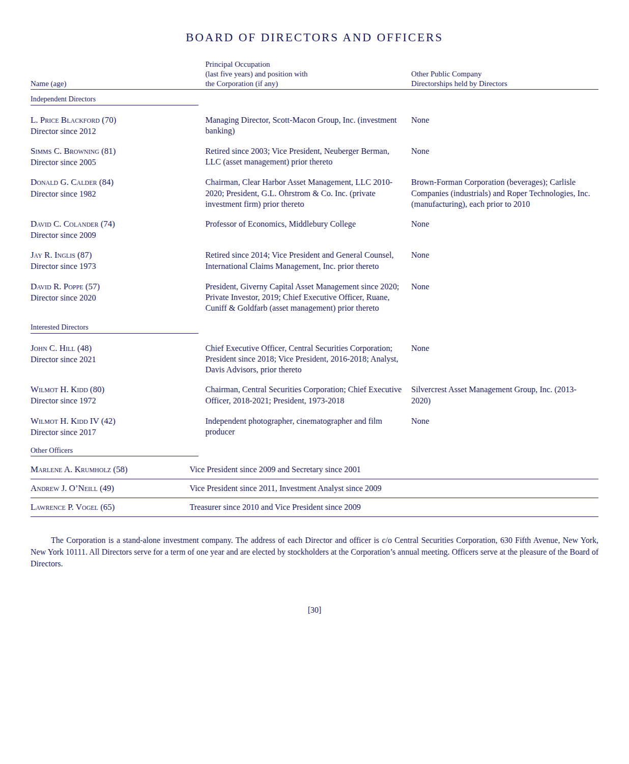BOARD OF DIRECTORS AND OFFICERS
| Name (age) | Principal Occupation (last five years) and position with the Corporation (if any) | Other Public Company Directorships held by Directors |
| --- | --- | --- |
| Independent Directors |
| L. Price Blackford (70) Director since 2012 | Managing Director, Scott-Macon Group, Inc. (investment banking) | None |
| Simms C. Browning (81) Director since 2005 | Retired since 2003; Vice President, Neuberger Berman, LLC (asset management) prior thereto | None |
| Donald G. Calder (84) Director since 1982 | Chairman, Clear Harbor Asset Management, LLC 2010-2020; President, G.L. Ohrstrom & Co. Inc. (private investment firm) prior thereto | Brown-Forman Corporation (beverages); Carlisle Companies (industrials) and Roper Technologies, Inc. (manufacturing), each prior to 2010 |
| David C. Colander (74) Director since 2009 | Professor of Economics, Middlebury College | None |
| Jay R. Inglis (87) Director since 1973 | Retired since 2014; Vice President and General Counsel, International Claims Management, Inc. prior thereto | None |
| David R. Poppe (57) Director since 2020 | President, Giverny Capital Asset Management since 2020; Private Investor, 2019; Chief Executive Officer, Ruane, Cuniff & Goldfarb (asset management) prior thereto | None |
| Interested Directors |
| John C. Hill (48) Director since 2021 | Chief Executive Officer, Central Securities Corporation; President since 2018; Vice President, 2016-2018; Analyst, Davis Advisors, prior thereto | None |
| Wilmot H. Kidd (80) Director since 1972 | Chairman, Central Securities Corporation; Chief Executive Officer, 2018-2021; President, 1973-2018 | Silvercrest Asset Management Group, Inc. (2013-2020) |
| Wilmot H. Kidd IV (42) Director since 2017 | Independent photographer, cinematographer and film producer | None |
| Other Officers |
| Marlene A. Krumholz (58) | Vice President since 2009 and Secretary since 2001 |
| Andrew J. O’Neill (49) | Vice President since 2011, Investment Analyst since 2009 |
| Lawrence P. Vogel (65) | Treasurer since 2010 and Vice President since 2009 |
The Corporation is a stand-alone investment company. The address of each Director and officer is c/o Central Securities Corporation, 630 Fifth Avenue, New York, New York 10111. All Directors serve for a term of one year and are elected by stockholders at the Corporation’s annual meeting. Officers serve at the pleasure of the Board of Directors.
[30]